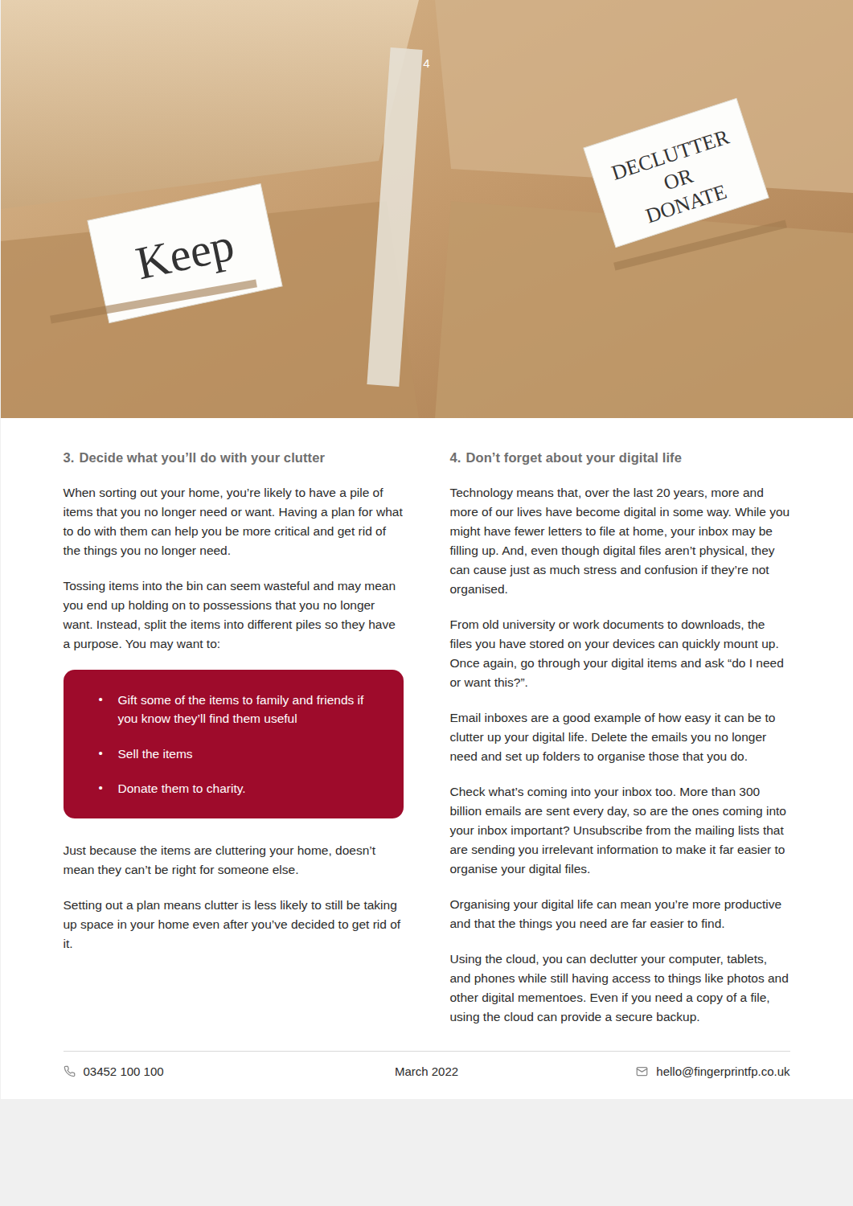4
3. Decide what you’ll do with your clutter
When sorting out your home, you’re likely to have a pile of items that you no longer need or want. Having a plan for what to do with them can help you be more critical and get rid of the things you no longer need.
Tossing items into the bin can seem wasteful and may mean you end up holding on to possessions that you no longer want. Instead, split the items into different piles so they have a purpose. You may want to:
Gift some of the items to family and friends if you know they’ll find them useful
Sell the items
Donate them to charity.
Just because the items are cluttering your home, doesn’t mean they can’t be right for someone else.
Setting out a plan means clutter is less likely to still be taking up space in your home even after you’ve decided to get rid of it.
4. Don’t forget about your digital life
Technology means that, over the last 20 years, more and more of our lives have become digital in some way. While you might have fewer letters to file at home, your inbox may be filling up. And, even though digital files aren’t physical, they can cause just as much stress and confusion if they’re not organised.
From old university or work documents to downloads, the files you have stored on your devices can quickly mount up. Once again, go through your digital items and ask “do I need or want this?”.
Email inboxes are a good example of how easy it can be to clutter up your digital life. Delete the emails you no longer need and set up folders to organise those that you do.
Check what’s coming into your inbox too. More than 300 billion emails are sent every day, so are the ones coming into your inbox important? Unsubscribe from the mailing lists that are sending you irrelevant information to make it far easier to organise your digital files.
Organising your digital life can mean you’re more productive and that the things you need are far easier to find.
Using the cloud, you can declutter your computer, tablets, and phones while still having access to things like photos and other digital mementoes. Even if you need a copy of a file, using the cloud can provide a secure backup.
03452 100 100
March 2022
hello@fingerprintfp.co.uk